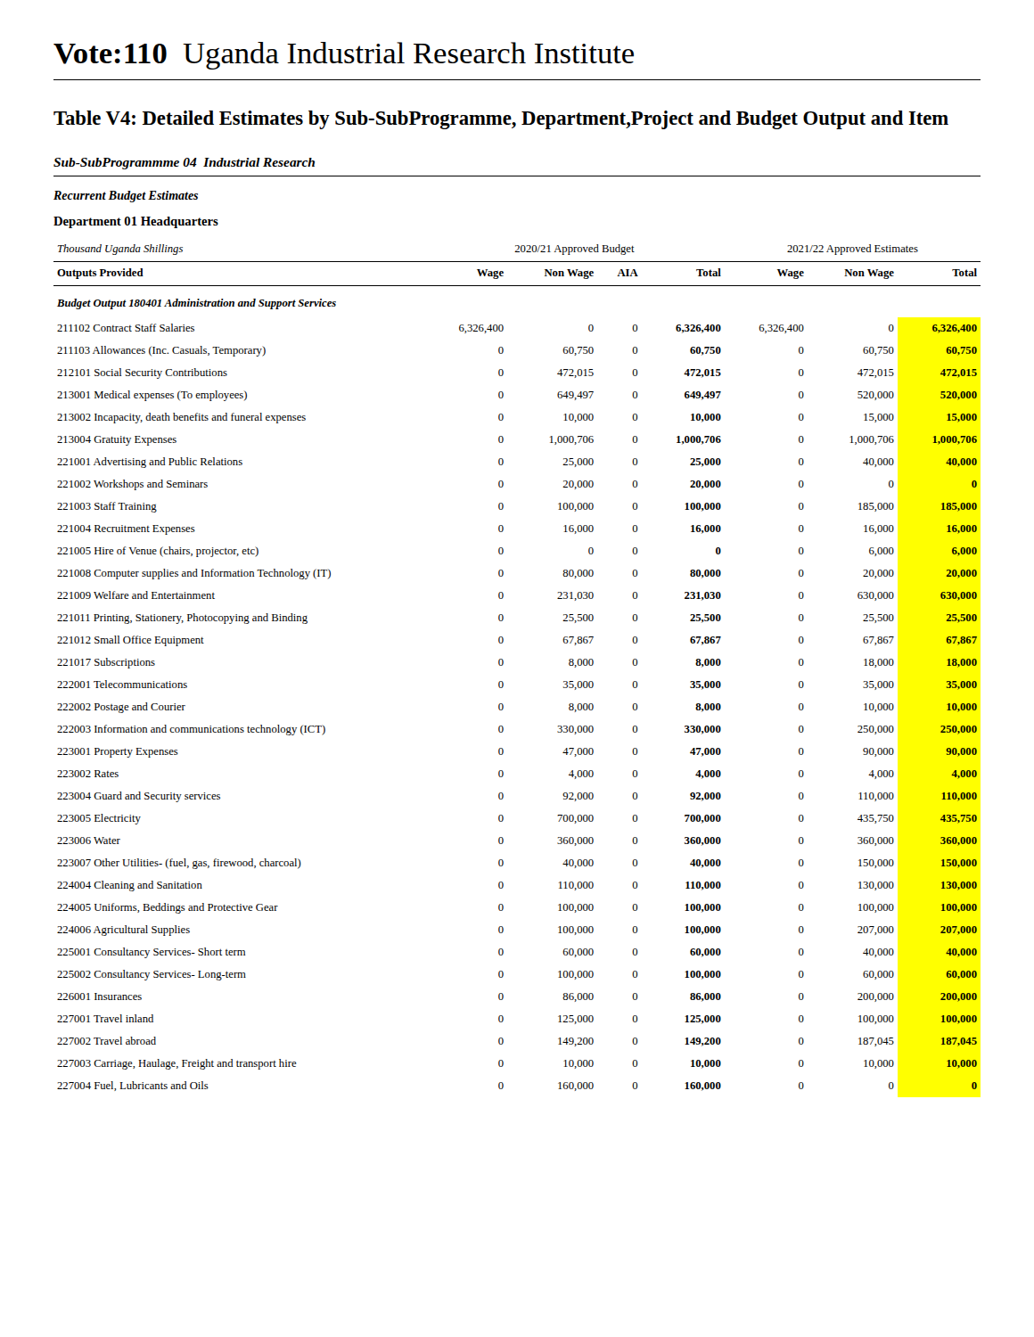Vote:110 Uganda Industrial Research Institute
Table V4: Detailed Estimates by Sub-SubProgramme, Department,Project and Budget Output and Item
Sub-SubProgrammme 04 Industrial Research
Recurrent Budget Estimates
Department 01 Headquarters
| Thousand Uganda Shillings | 2020/21 Approved Budget | 2021/22 Approved Estimates |
| --- | --- | --- |
| Outputs Provided | Wage | Non Wage | AIA | Total | Wage | Non Wage | Total |
| Budget Output 180401 Administration and Support Services |
| 211102 Contract Staff Salaries | 6,326,400 | 0 | 0 | 6,326,400 | 6,326,400 | 0 | 6,326,400 |
| 211103 Allowances (Inc. Casuals, Temporary) | 0 | 60,750 | 0 | 60,750 | 0 | 60,750 | 60,750 |
| 212101 Social Security Contributions | 0 | 472,015 | 0 | 472,015 | 0 | 472,015 | 472,015 |
| 213001 Medical expenses (To employees) | 0 | 649,497 | 0 | 649,497 | 0 | 520,000 | 520,000 |
| 213002 Incapacity, death benefits and funeral expenses | 0 | 10,000 | 0 | 10,000 | 0 | 15,000 | 15,000 |
| 213004 Gratuity Expenses | 0 | 1,000,706 | 0 | 1,000,706 | 0 | 1,000,706 | 1,000,706 |
| 221001 Advertising and Public Relations | 0 | 25,000 | 0 | 25,000 | 0 | 40,000 | 40,000 |
| 221002 Workshops and Seminars | 0 | 20,000 | 0 | 20,000 | 0 | 0 | 0 |
| 221003 Staff Training | 0 | 100,000 | 0 | 100,000 | 0 | 185,000 | 185,000 |
| 221004 Recruitment Expenses | 0 | 16,000 | 0 | 16,000 | 0 | 16,000 | 16,000 |
| 221005 Hire of Venue (chairs, projector, etc) | 0 | 0 | 0 | 0 | 0 | 6,000 | 6,000 |
| 221008 Computer supplies and Information Technology (IT) | 0 | 80,000 | 0 | 80,000 | 0 | 20,000 | 20,000 |
| 221009 Welfare and Entertainment | 0 | 231,030 | 0 | 231,030 | 0 | 630,000 | 630,000 |
| 221011 Printing, Stationery, Photocopying and Binding | 0 | 25,500 | 0 | 25,500 | 0 | 25,500 | 25,500 |
| 221012 Small Office Equipment | 0 | 67,867 | 0 | 67,867 | 0 | 67,867 | 67,867 |
| 221017 Subscriptions | 0 | 8,000 | 0 | 8,000 | 0 | 18,000 | 18,000 |
| 222001 Telecommunications | 0 | 35,000 | 0 | 35,000 | 0 | 35,000 | 35,000 |
| 222002 Postage and Courier | 0 | 8,000 | 0 | 8,000 | 0 | 10,000 | 10,000 |
| 222003 Information and communications technology (ICT) | 0 | 330,000 | 0 | 330,000 | 0 | 250,000 | 250,000 |
| 223001 Property Expenses | 0 | 47,000 | 0 | 47,000 | 0 | 90,000 | 90,000 |
| 223002 Rates | 0 | 4,000 | 0 | 4,000 | 0 | 4,000 | 4,000 |
| 223004 Guard and Security services | 0 | 92,000 | 0 | 92,000 | 0 | 110,000 | 110,000 |
| 223005 Electricity | 0 | 700,000 | 0 | 700,000 | 0 | 435,750 | 435,750 |
| 223006 Water | 0 | 360,000 | 0 | 360,000 | 0 | 360,000 | 360,000 |
| 223007 Other Utilities- (fuel, gas, firewood, charcoal) | 0 | 40,000 | 0 | 40,000 | 0 | 150,000 | 150,000 |
| 224004 Cleaning and Sanitation | 0 | 110,000 | 0 | 110,000 | 0 | 130,000 | 130,000 |
| 224005 Uniforms, Beddings and Protective Gear | 0 | 100,000 | 0 | 100,000 | 0 | 100,000 | 100,000 |
| 224006 Agricultural Supplies | 0 | 100,000 | 0 | 100,000 | 0 | 207,000 | 207,000 |
| 225001 Consultancy Services- Short term | 0 | 60,000 | 0 | 60,000 | 0 | 40,000 | 40,000 |
| 225002 Consultancy Services- Long-term | 0 | 100,000 | 0 | 100,000 | 0 | 60,000 | 60,000 |
| 226001 Insurances | 0 | 86,000 | 0 | 86,000 | 0 | 200,000 | 200,000 |
| 227001 Travel inland | 0 | 125,000 | 0 | 125,000 | 0 | 100,000 | 100,000 |
| 227002 Travel abroad | 0 | 149,200 | 0 | 149,200 | 0 | 187,045 | 187,045 |
| 227003 Carriage, Haulage, Freight and transport hire | 0 | 10,000 | 0 | 10,000 | 0 | 10,000 | 10,000 |
| 227004 Fuel, Lubricants and Oils | 0 | 160,000 | 0 | 160,000 | 0 | 0 | 0 |